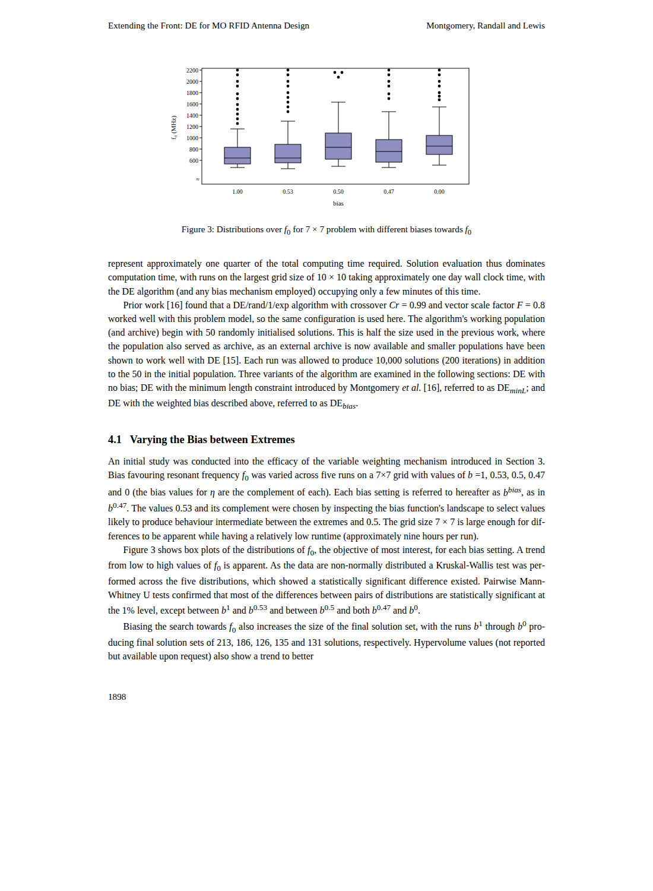Extending the Front: DE for MO RFID Antenna Design Montgomery, Randall and Lewis
2200 2000 1800 1600 1400 1200 1000 800 600 ≈ f₀ (MHz) 1.00 0.53 0.50 0.47 0.00 bias
Figure 3: Distributions over f0 for 7 × 7 problem with different biases towards f0
represent approximately one quarter of the total computing time required. Solution evaluation thus dominates computation time, with runs on the largest grid size of 10 × 10 taking approximately one day wall clock time, with the DE algorithm (and any bias mechanism employed) occupying only a few minutes of this time.
Prior work [16] found that a DE/rand/1/exp algorithm with crossover Cr = 0.99 and vector scale factor F = 0.8 worked well with this problem model, so the same configuration is used here. The algorithm's working population (and archive) begin with 50 randomly initialised solutions. This is half the size used in the previous work, where the population also served as archive, as an external archive is now available and smaller populations have been shown to work well with DE [15]. Each run was allowed to produce 10,000 solutions (200 iterations) in addition to the 50 in the initial population. Three variants of the algorithm are examined in the following sections: DE with no bias; DE with the minimum length constraint introduced by Montgomery et al. [16], referred to as DEminL; and DE with the weighted bias described above, referred to as DEbias.
4.1 Varying the Bias between Extremes
An initial study was conducted into the efficacy of the variable weighting mechanism introduced in Section 3. Bias favouring resonant frequency f0 was varied across five runs on a 7×7 grid with values of b =1, 0.53, 0.5, 0.47 and 0 (the bias values for η are the complement of each). Each bias setting is referred to hereafter as bbias, as in b0.47. The values 0.53 and its complement were chosen by inspecting the bias function's landscape to select values likely to produce behaviour intermediate between the extremes and 0.5. The grid size 7 × 7 is large enough for differences to be apparent while having a relatively low runtime (approximately nine hours per run).
Figure 3 shows box plots of the distributions of f0, the objective of most interest, for each bias setting. A trend from low to high values of f0 is apparent. As the data are non-normally distributed a Kruskal-Wallis test was performed across the five distributions, which showed a statistically significant difference existed. Pairwise Mann-Whitney U tests confirmed that most of the differences between pairs of distributions are statistically significant at the 1% level, except between b1 and b0.53 and between b0.5 and both b0.47 and b0.
Biasing the search towards f0 also increases the size of the final solution set, with the runs b1 through b0 producing final solution sets of 213, 186, 126, 135 and 131 solutions, respectively. Hypervolume values (not reported but available upon request) also show a trend to better
1898